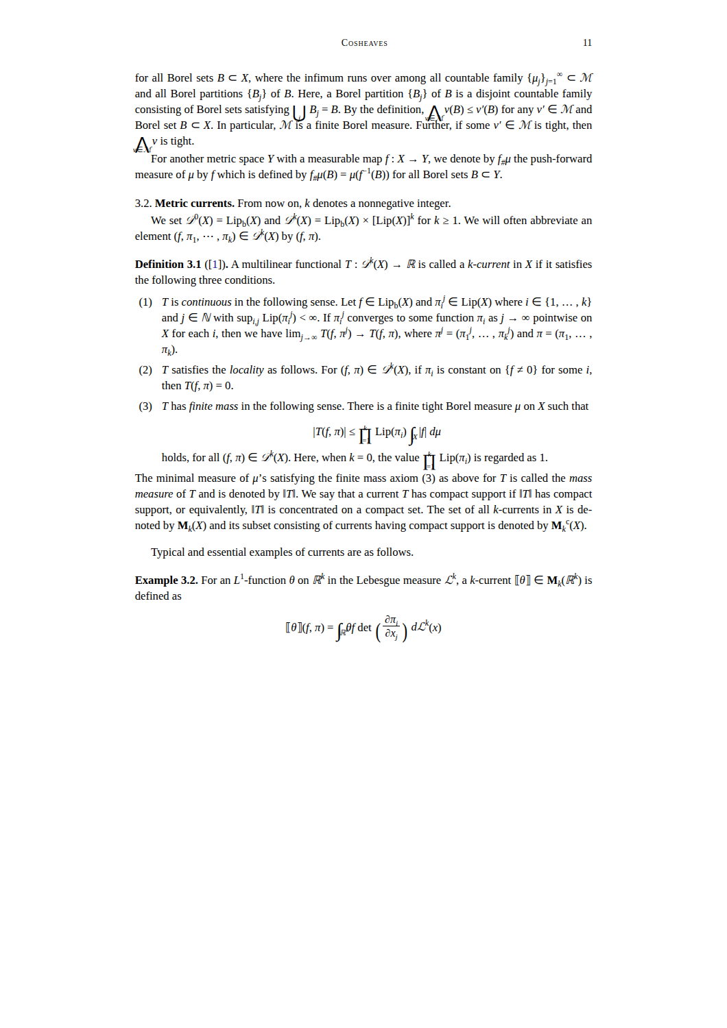Cosheaves 11
for all Borel sets B ⊂ X, where the infimum runs over among all countable family {μj}j=1∞ ⊂ ℳ and all Borel partitions {Bj} of B. Here, a Borel partition {Bj} of B is a disjoint countable family consisting of Borel sets satisfying ⋃j Bj = B. By the definition, ⋀ν∈ℳ ν(B) ≤ ν′(B) for any ν′ ∈ ℳ and Borel set B ⊂ X. In particular, ℳ is a finite Borel measure. Further, if some ν′ ∈ ℳ is tight, then ⋀ν∈ℳ ν is tight.
For another metric space Y with a measurable map f : X → Y, we denote by f#μ the push-forward measure of μ by f which is defined by f#μ(B) = μ(f−1(B)) for all Borel sets B ⊂ Y.
3.2. Metric currents. From now on, k denotes a nonnegative integer.
We set 𝒟0(X) = Lipb(X) and 𝒟k(X) = Lipb(X) × [Lip(X)]k for k ≥ 1. We will often abbreviate an element (f, π1, ⋯ , πk) ∈ 𝒟k(X) by (f, π).
Definition 3.1 ([1]). A multilinear functional T : 𝒟k(X) → ℝ is called a k-current in X if it satisfies the following three conditions.
(1) T is continuous in the following sense. Let f ∈ Lipb(X) and πij ∈ Lip(X) where i ∈ {1, … , k} and j ∈ ℕ with supi,j Lip(πij) < ∞. If πij converges to some function πi as j → ∞ pointwise on X for each i, then we have limj→∞ T(f, πj) → T(f, π), where πj = (π1j, … , πkj) and π = (π1, … , πk).
(2) T satisfies the locality as follows. For (f, π) ∈ 𝒟k(X), if πi is constant on {f ≠ 0} for some i, then T(f, π) = 0.
(3) T has finite mass in the following sense. There is a finite tight Borel measure μ on X such that
|T(f, π)| ≤ ∏ki=1 Lip(πi) ∫X |f| dμ
holds, for all (f, π) ∈ 𝒟k(X). Here, when k = 0, the value ∏ki=1 Lip(πi) is regarded as 1.
The minimal measure of μ’s satisfying the finite mass axiom (3) as above for T is called the mass measure of T and is denoted by ‖T‖. We say that a current T has compact support if ‖T‖ has compact support, or equivalently, ‖T‖ is concentrated on a compact set. The set of all k-currents in X is denoted by Mk(X) and its subset consisting of currents having compact support is denoted by Mkc(X).
Typical and essential examples of currents are as follows.
Example 3.2. For an L1-function θ on ℝk in the Lebesgue measure ℒk, a k-current ⟦θ⟧ ∈ Mk(ℝk) is defined as
⟦θ⟧(f, π) = ∫ℝk θf det (∂πi∂xj) dℒk(x)